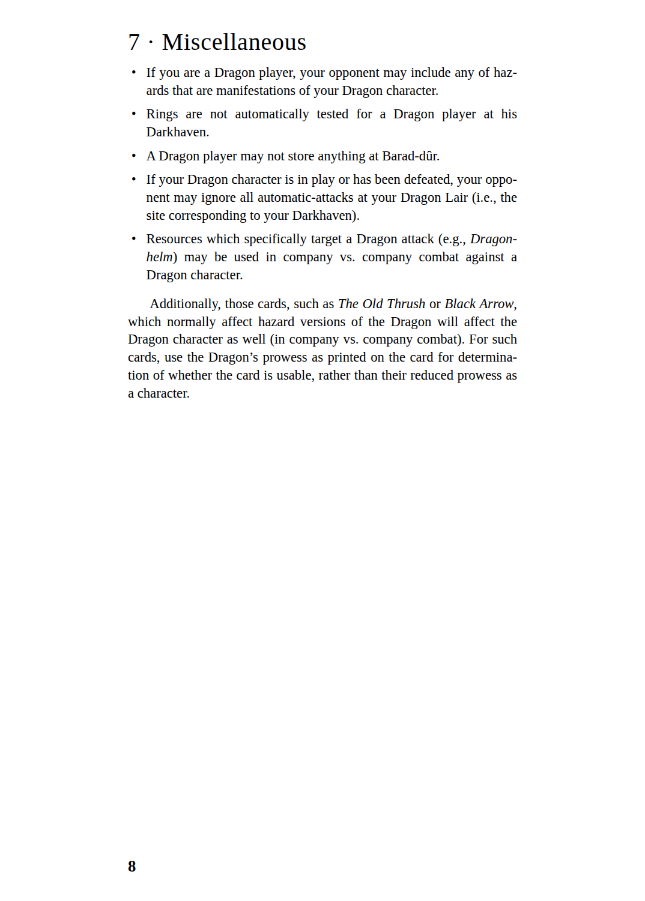7 · Miscellaneous
If you are a Dragon player, your opponent may include any of hazards that are manifestations of your Dragon character.
Rings are not automatically tested for a Dragon player at his Darkhaven.
A Dragon player may not store anything at Barad-dûr.
If your Dragon character is in play or has been defeated, your opponent may ignore all automatic-attacks at your Dragon Lair (i.e., the site corresponding to your Darkhaven).
Resources which specifically target a Dragon attack (e.g., Dragon-helm) may be used in company vs. company combat against a Dragon character.
Additionally, those cards, such as The Old Thrush or Black Arrow, which normally affect hazard versions of the Dragon will affect the Dragon character as well (in company vs. company combat). For such cards, use the Dragon’s prowess as printed on the card for determination of whether the card is usable, rather than their reduced prowess as a character.
8